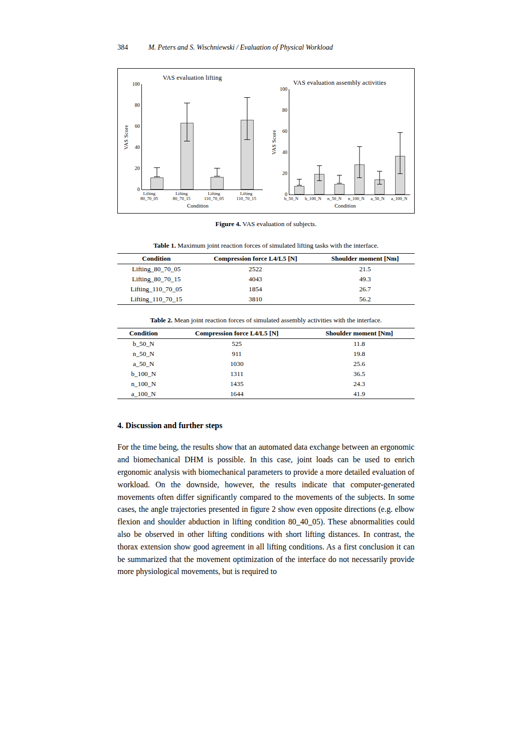384
M. Peters and S. Wischniewski / Evaluation of Physical Workload
VAS evaluation lifting
VAS Score
100 80 60 40 20 0
Lifting
80_70_05
Lifting
80_70_15
Lifting
110_70_05
Lifting
110_70_15
Condition
VAS evaluation assembly activities
VAS Score
100 80 60 40 20 0
b_50_N
b_100_N
n_50_N
n_100_N
a_50_N
a_100_N
Condition
Figure 4. VAS evaluation of subjects.
Table 1. Maximum joint reaction forces of simulated lifting tasks with the interface.
| Condition | Compression force L4/L5 [N] | Shoulder moment [Nm] |
| --- | --- | --- |
| Lifting_80_70_05 | 2522 | 21.5 |
| Lifting_80_70_15 | 4043 | 49.3 |
| Lifting_110_70_05 | 1854 | 26.7 |
| Lifting_110_70_15 | 3810 | 56.2 |
Table 2. Mean joint reaction forces of simulated assembly activities with the interface.
| Condition | Compression force L4/L5 [N] | Shoulder moment [Nm] |
| --- | --- | --- |
| b_50_N | 525 | 11.8 |
| n_50_N | 911 | 19.8 |
| a_50_N | 1030 | 25.6 |
| b_100_N | 1311 | 36.5 |
| n_100_N | 1435 | 24.3 |
| a_100_N | 1644 | 41.9 |
4. Discussion and further steps
For the time being, the results show that an automated data exchange between an ergonomic and biomechanical DHM is possible. In this case, joint loads can be used to enrich ergonomic analysis with biomechanical parameters to provide a more detailed evaluation of workload. On the downside, however, the results indicate that computer-generated movements often differ significantly compared to the movements of the subjects. In some cases, the angle trajectories presented in figure 2 show even opposite directions (e.g. elbow flexion and shoulder abduction in lifting condition 80_40_05). These abnormalities could also be observed in other lifting conditions with short lifting distances. In contrast, the thorax extension show good agreement in all lifting conditions. As a first conclusion it can be summarized that the movement optimization of the interface do not necessarily provide more physiological movements, but is required to